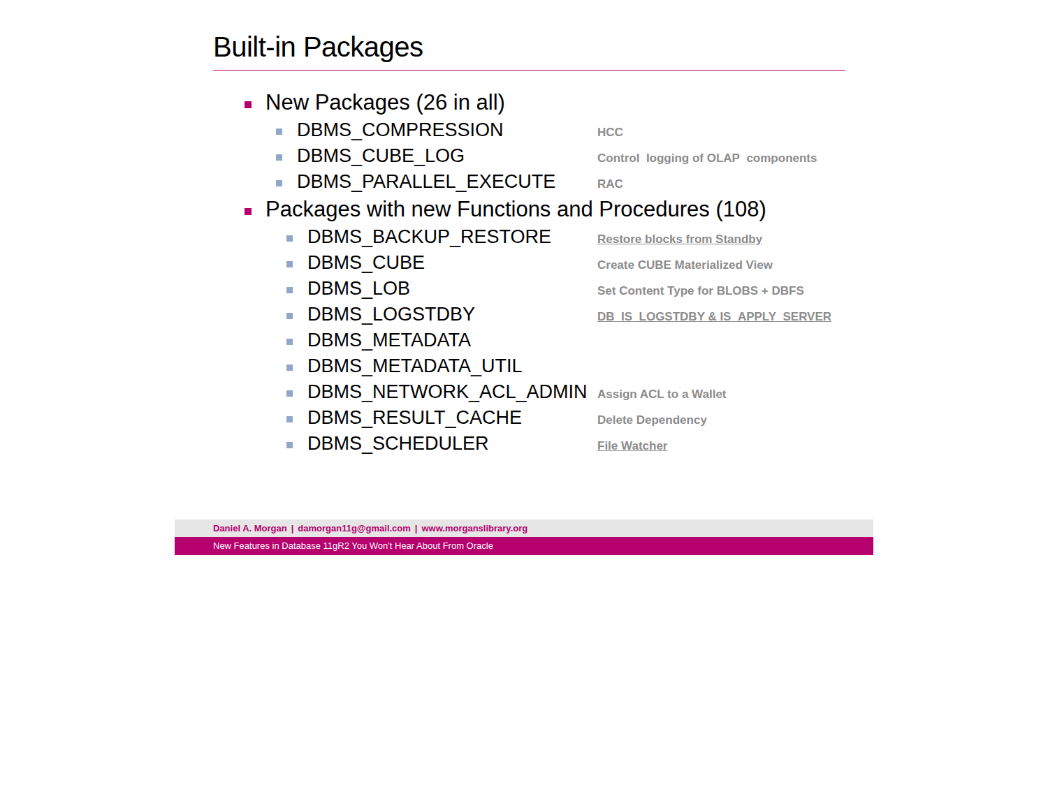Built-in Packages
New Packages (26 in all)
DBMS_COMPRESSION HCC
DBMS_CUBE_LOG Control logging of OLAP components
DBMS_PARALLEL_EXECUTE RAC
Packages with new Functions and Procedures (108)
DBMS_BACKUP_RESTORE Restore blocks from Standby
DBMS_CUBE Create CUBE Materialized View
DBMS_LOB Set Content Type for BLOBS + DBFS
DBMS_LOGSTDBY DB_IS_LOGSTDBY & IS_APPLY_SERVER
DBMS_METADATA
DBMS_METADATA_UTIL
DBMS_NETWORK_ACL_ADMIN Assign ACL to a Wallet
DBMS_RESULT_CACHE Delete Dependency
DBMS_SCHEDULER File Watcher
Daniel A. Morgan|damorgan11g@gmail.com|www.morganslibrary.org
New Features in Database 11gR2 You Won't Hear About From Oracle